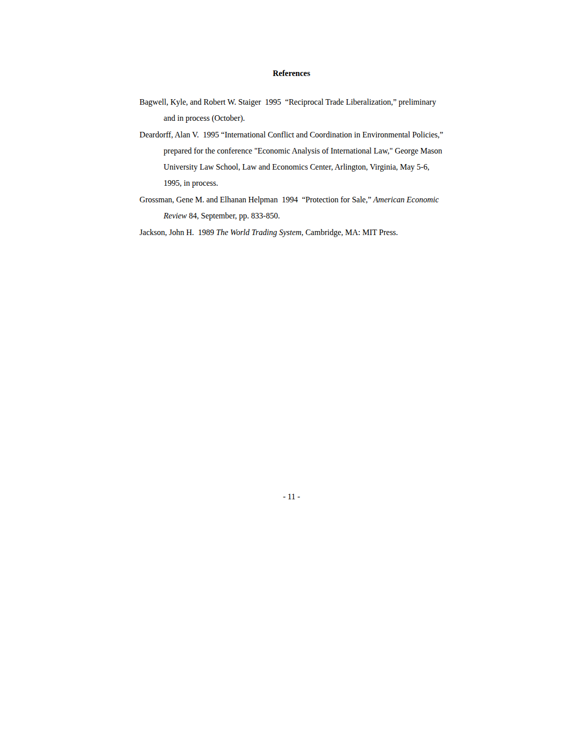References
Bagwell, Kyle, and Robert W. Staiger 1995 “Reciprocal Trade Liberalization,” preliminary and in process (October).
Deardorff, Alan V. 1995 “International Conflict and Coordination in Environmental Policies,” prepared for the conference "Economic Analysis of International Law," George Mason University Law School, Law and Economics Center, Arlington, Virginia, May 5-6, 1995, in process.
Grossman, Gene M. and Elhanan Helpman 1994 “Protection for Sale,” American Economic Review 84, September, pp. 833-850.
Jackson, John H. 1989 The World Trading System, Cambridge, MA: MIT Press.
- 11 -